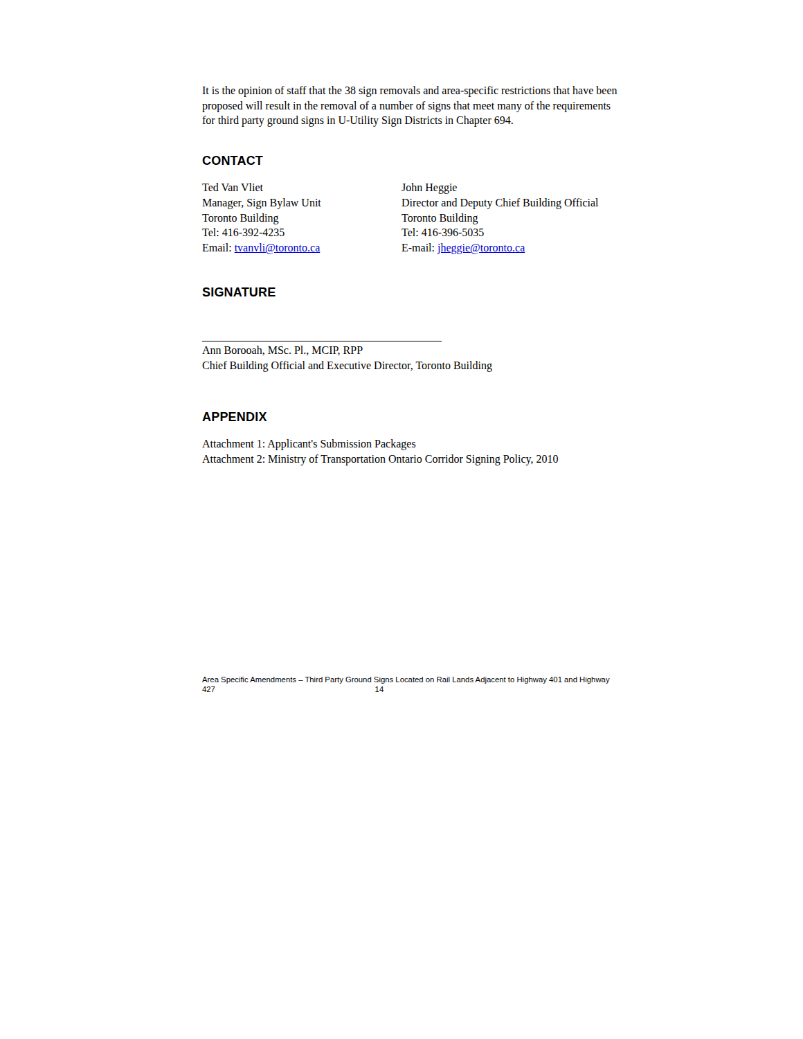It is the opinion of staff that the 38 sign removals and area-specific restrictions that have been proposed will result in the removal of a number of signs that meet many of the requirements for third party ground signs in U-Utility Sign Districts in Chapter 694.
CONTACT
| Ted Van Vliet Manager, Sign Bylaw Unit Toronto Building Tel: 416-392-4235 Email: tvanvli@toronto.ca | John Heggie Director and Deputy Chief Building Official Toronto Building Tel: 416-396-5035 E-mail: jheggie@toronto.ca |
SIGNATURE
Ann Borooah, MSc. Pl., MCIP, RPP
Chief Building Official and Executive Director, Toronto Building
APPENDIX
Attachment 1: Applicant's Submission Packages
Attachment 2: Ministry of Transportation Ontario Corridor Signing Policy, 2010
Area Specific Amendments – Third Party Ground Signs Located on Rail Lands Adjacent to Highway 401 and Highway 42714